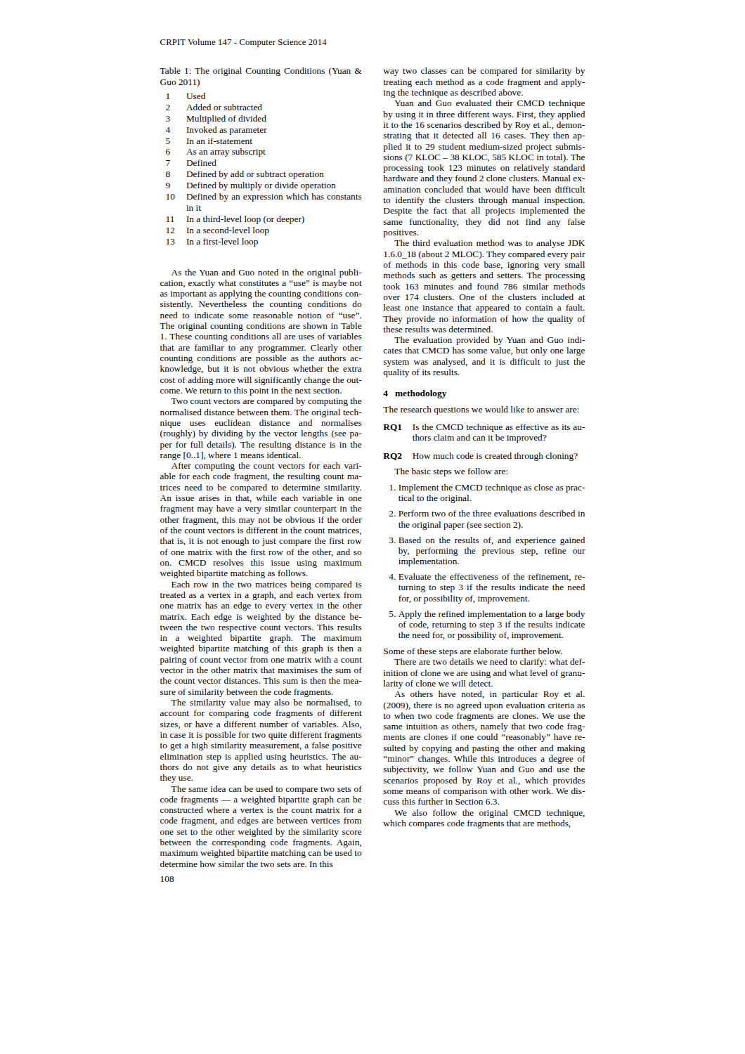CRPIT Volume 147 - Computer Science 2014
Table 1: The original Counting Conditions (Yuan & Guo 2011)
| 1 | Used |
| 2 | Added or subtracted |
| 3 | Multiplied of divided |
| 4 | Invoked as parameter |
| 5 | In an if-statement |
| 6 | As an array subscript |
| 7 | Defined |
| 8 | Defined by add or subtract operation |
| 9 | Defined by multiply or divide operation |
| 10 | Defined by an expression which has constants in it |
| 11 | In a third-level loop (or deeper) |
| 12 | In a second-level loop |
| 13 | In a first-level loop |
As the Yuan and Guo noted in the original publication, exactly what constitutes a “use” is maybe not as important as applying the counting conditions consistently. Nevertheless the counting conditions do need to indicate some reasonable notion of “use”. The original counting conditions are shown in Table 1. These counting conditions all are uses of variables that are familiar to any programmer. Clearly other counting conditions are possible as the authors acknowledge, but it is not obvious whether the extra cost of adding more will significantly change the outcome. We return to this point in the next section.
Two count vectors are compared by computing the normalised distance between them. The original technique uses euclidean distance and normalises (roughly) by dividing by the vector lengths (see paper for full details). The resulting distance is in the range [0..1], where 1 means identical.
After computing the count vectors for each variable for each code fragment, the resulting count matrices need to be compared to determine similarity. An issue arises in that, while each variable in one fragment may have a very similar counterpart in the other fragment, this may not be obvious if the order of the count vectors is different in the count matrices, that is, it is not enough to just compare the first row of one matrix with the first row of the other, and so on. CMCD resolves this issue using maximum weighted bipartite matching as follows.
Each row in the two matrices being compared is treated as a vertex in a graph, and each vertex from one matrix has an edge to every vertex in the other matrix. Each edge is weighted by the distance between the two respective count vectors. This results in a weighted bipartite graph. The maximum weighted bipartite matching of this graph is then a pairing of count vector from one matrix with a count vector in the other matrix that maximises the sum of the count vector distances. This sum is then the measure of similarity between the code fragments.
The similarity value may also be normalised, to account for comparing code fragments of different sizes, or have a different number of variables. Also, in case it is possible for two quite different fragments to get a high similarity measurement, a false positive elimination step is applied using heuristics. The authors do not give any details as to what heuristics they use.
The same idea can be used to compare two sets of code fragments — a weighted bipartite graph can be constructed where a vertex is the count matrix for a code fragment, and edges are between vertices from one set to the other weighted by the similarity score between the corresponding code fragments. Again, maximum weighted bipartite matching can be used to determine how similar the two sets are. In this
way two classes can be compared for similarity by treating each method as a code fragment and applying the technique as described above.
Yuan and Guo evaluated their CMCD technique by using it in three different ways. First, they applied it to the 16 scenarios described by Roy et al., demonstrating that it detected all 16 cases. They then applied it to 29 student medium-sized project submissions (7 KLOC – 38 KLOC, 585 KLOC in total). The processing took 123 minutes on relatively standard hardware and they found 2 clone clusters. Manual examination concluded that would have been difficult to identify the clusters through manual inspection. Despite the fact that all projects implemented the same functionality, they did not find any false positives.
The third evaluation method was to analyse JDK 1.6.0_18 (about 2 MLOC). They compared every pair of methods in this code base, ignoring very small methods such as getters and setters. The processing took 163 minutes and found 786 similar methods over 174 clusters. One of the clusters included at least one instance that appeared to contain a fault. They provide no information of how the quality of these results was determined.
The evaluation provided by Yuan and Guo indicates that CMCD has some value, but only one large system was analysed, and it is difficult to just the quality of its results.
4 methodology
The research questions we would like to answer are:
RQ1
Is the CMCD technique as effective as its authors claim and can it be improved?
RQ2
How much code is created through cloning?
The basic steps we follow are:
Implement the CMCD technique as close as practical to the original.
Perform two of the three evaluations described in the original paper (see section 2).
Based on the results of, and experience gained by, performing the previous step, refine our implementation.
Evaluate the effectiveness of the refinement, returning to step 3 if the results indicate the need for, or possibility of, improvement.
Apply the refined implementation to a large body of code, returning to step 3 if the results indicate the need for, or possibility of, improvement.
Some of these steps are elaborate further below.
There are two details we need to clarify: what definition of clone we are using and what level of granularity of clone we will detect.
As others have noted, in particular Roy et al. (2009), there is no agreed upon evaluation criteria as to when two code fragments are clones. We use the same intuition as others, namely that two code fragments are clones if one could “reasonably” have resulted by copying and pasting the other and making “minor” changes. While this introduces a degree of subjectivity, we follow Yuan and Guo and use the scenarios proposed by Roy et al., which provides some means of comparison with other work. We discuss this further in Section 6.3.
We also follow the original CMCD technique, which compares code fragments that are methods,
108